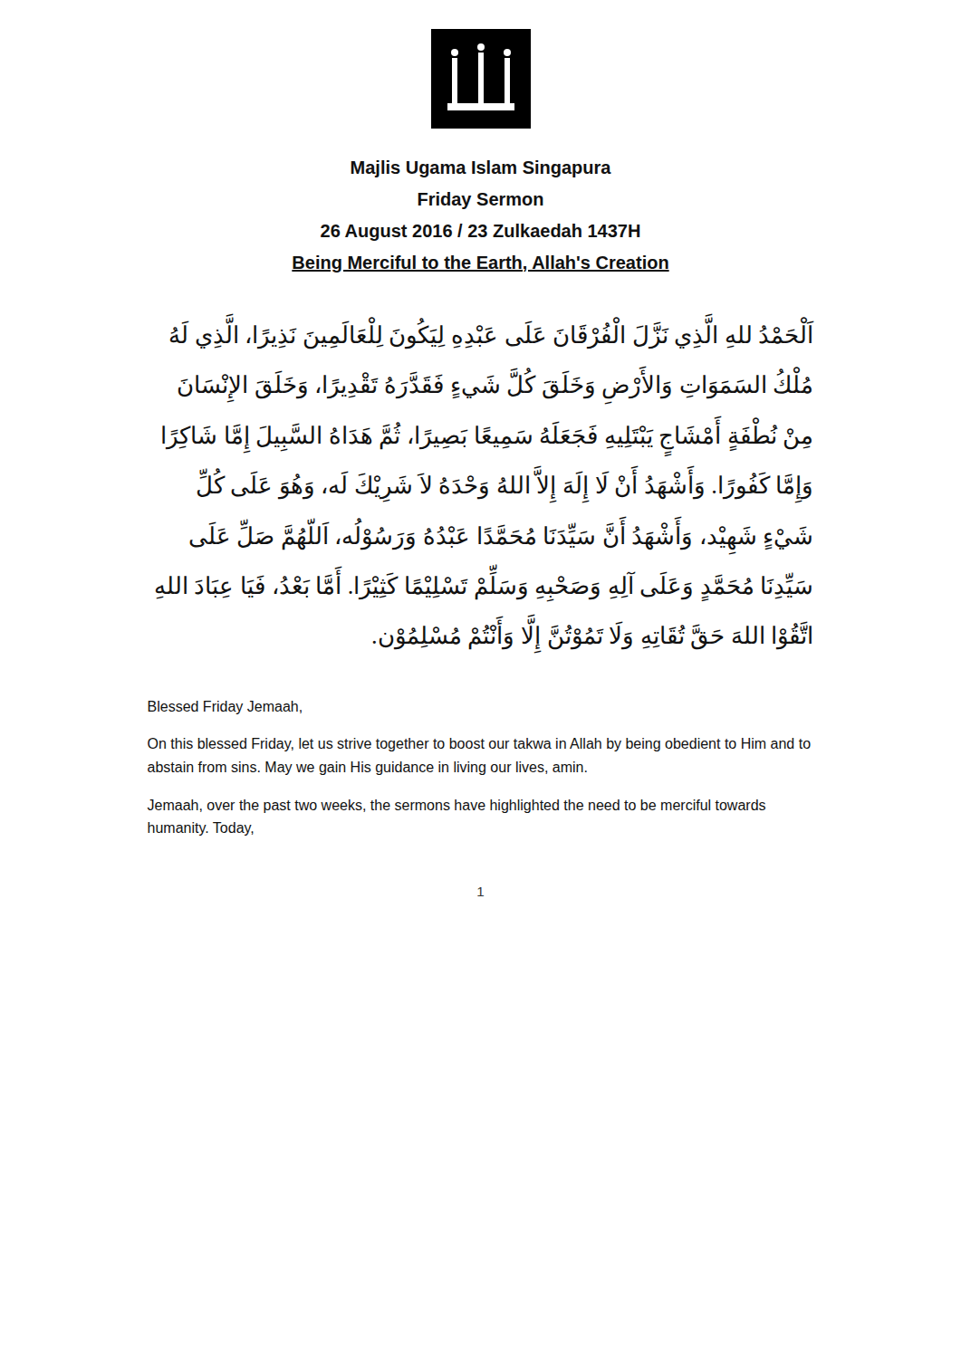Majlis Ugama Islam Singapura
Friday Sermon
26 August 2016 / 23 Zulkaedah 1437H
Being Merciful to the Earth, Allah's Creation
اَلْحَمْدُ للهِ الَّذِي نَزَّلَ الْفُرْقَانَ عَلَى عَبْدِهِ لِيَكُونَ لِلْعَالَمِينَ نَذِيرًا، الَّذِي لَهُ مُلْكُ السَمَوَاتِ وَالأَرْضِ وَخَلَقَ كُلَّ شَيءٍ فَقَدَّرَهُ تَقْدِيرًا، وَخَلَقَ الإِنْسَانَ مِنْ نُطْفَةٍ أَمْشَاجٍ يَبْتَلِيهِ فَجَعَلَهُ سَمِيعًا بَصِيرًا، ثُمَّ هَدَاهُ السَّبِيلَ إِمَّا شَاكِرًا وَإِمَّا كَفُورًا. وَأَشْهَدُ أَنْ لَا إِلَهَ إِلاَّ اللهُ وَحْدَهُ لاَ شَرِيْكَ لَه، وَهُوَ عَلَى كُلِّ شَيْءٍ شَهِيْد، وَأَشْهَدُ أَنَّ سَيِّدَنَا مُحَمَّدًا عَبْدُهُ وَرَسُوْلُه، اَللّهُمَّ صَلِّ عَلَى سَيِّدِنَا مُحَمَّدٍ وَعَلَى آلِهِ وَصَحْبِهِ وَسَلِّمْ تَسْلِيْمًا كَثِيْرًا. أَمَّا بَعْدُ، فَيَا عِبَادَ اللهِ اتَّقُوْا اللهَ حَقَّ تُقَاتِهِ وَلَا تَمُوْتُنَّ إِلَّا وَأَنْتُمْ مُسْلِمُوْن.
Blessed Friday Jemaah,
On this blessed Friday, let us strive together to boost our takwa in Allah by being obedient to Him and to abstain from sins. May we gain His guidance in living our lives, amin.
Jemaah, over the past two weeks, the sermons have highlighted the need to be merciful towards humanity. Today,
1